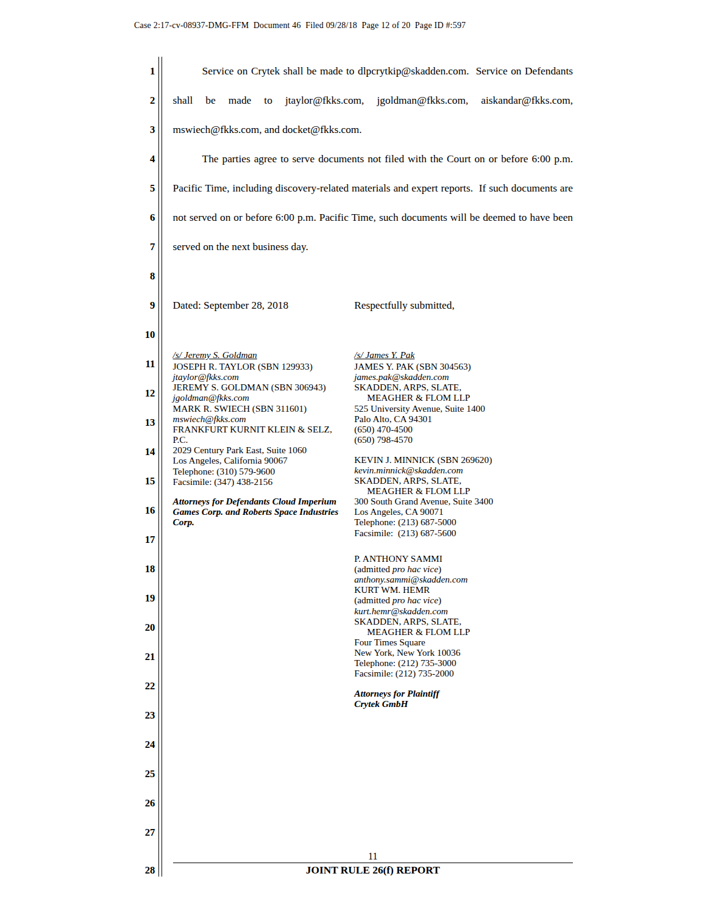Case 2:17-cv-08937-DMG-FFM Document 46 Filed 09/28/18 Page 12 of 20 Page ID #:597
1
2
3
4
5
6
7
8
9
10
11
12
13
14
15
16
17
18
19
20
21
22
23
24
25
26
27
Service on Crytek shall be made to dlpcrytkip@skadden.com. Service on Defendants shall be made to jtaylor@fkks.com, jgoldman@fkks.com, aiskandar@fkks.com, mswiech@fkks.com, and docket@fkks.com.
The parties agree to serve documents not filed with the Court on or before 6:00 p.m. Pacific Time, including discovery-related materials and expert reports. If such documents are not served on or before 6:00 p.m. Pacific Time, such documents will be deemed to have been served on the next business day.
Dated: September 28, 2018
Respectfully submitted,
/s/ Jeremy S. Goldman
Joseph R. Taylor (SBN 129933)
jtaylor@fkks.com
Jeremy S. Goldman (SBN 306943)
jgoldman@fkks.com
Mark R. Swiech (SBN 311601)
mswiech@fkks.com
Frankfurt Kurnit Klein & Selz, P.C.
2029 Century Park East, Suite 1060
Los Angeles, California 90067
Telephone: (310) 579-9600
Facsimile: (347) 438-2156
Attorneys for Defendants Cloud Imperium Games Corp. and Roberts Space Industries Corp.
/s/ James Y. Pak
James Y. Pak (SBN 304563)
james.pak@skadden.com
Skadden, Arps, Slate,
Meagher & Flom LLP 525 University Avenue, Suite 1400
Palo Alto, CA 94301
(650) 470-4500
(650) 798-4570
Kevin J. Minnick (SBN 269620)
kevin.minnick@skadden.com
Skadden, Arps, Slate,
Meagher & Flom LLP 300 South Grand Avenue, Suite 3400
Los Angeles, CA 90071
Telephone: (213) 687-5000
Facsimile: (213) 687-5600
P. Anthony Sammi
(admitted pro hac vice)
anthony.sammi@skadden.com
Kurt Wm. Hemr
(admitted pro hac vice)
kurt.hemr@skadden.com
Skadden, Arps, Slate,
Meagher & Flom LLP Four Times Square
New York, New York 10036
Telephone: (212) 735-3000
Facsimile: (212) 735-2000
Attorneys for Plaintiff
Crytek GmbH
28
11
JOINT RULE 26(f) REPORT